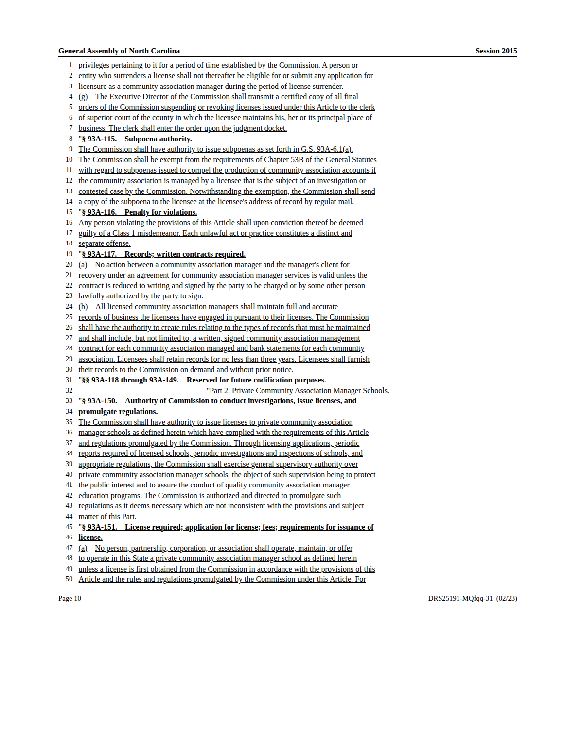General Assembly of North Carolina
Session 2015
privileges pertaining to it for a period of time established by the Commission. A person or
entity who surrenders a license shall not thereafter be eligible for or submit any application for
licensure as a community association manager during the period of license surrender.
(g) The Executive Director of the Commission shall transmit a certified copy of all final
orders of the Commission suspending or revoking licenses issued under this Article to the clerk
of superior court of the county in which the licensee maintains his, her or its principal place of
business. The clerk shall enter the order upon the judgment docket.
"§ 93A-115. Subpoena authority.
The Commission shall have authority to issue subpoenas as set forth in G.S. 93A-6.1(a).
The Commission shall be exempt from the requirements of Chapter 53B of the General Statutes
with regard to subpoenas issued to compel the production of community association accounts if
the community association is managed by a licensee that is the subject of an investigation or
contested case by the Commission. Notwithstanding the exemption, the Commission shall send
a copy of the subpoena to the licensee at the licensee's address of record by regular mail.
"§ 93A-116. Penalty for violations.
Any person violating the provisions of this Article shall upon conviction thereof be deemed
guilty of a Class 1 misdemeanor. Each unlawful act or practice constitutes a distinct and
separate offense.
"§ 93A-117. Records; written contracts required.
(a) No action between a community association manager and the manager's client for
recovery under an agreement for community association manager services is valid unless the
contract is reduced to writing and signed by the party to be charged or by some other person
lawfully authorized by the party to sign.
(b) All licensed community association managers shall maintain full and accurate
records of business the licensees have engaged in pursuant to their licenses. The Commission
shall have the authority to create rules relating to the types of records that must be maintained
and shall include, but not limited to, a written, signed community association management
contract for each community association managed and bank statements for each community
association. Licensees shall retain records for no less than three years. Licensees shall furnish
their records to the Commission on demand and without prior notice.
"§§ 93A-118 through 93A-149. Reserved for future codification purposes.
"Part 2. Private Community Association Manager Schools.
"§ 93A-150. Authority of Commission to conduct investigations, issue licenses, and
promulgate regulations.
The Commission shall have authority to issue licenses to private community association
manager schools as defined herein which have complied with the requirements of this Article
and regulations promulgated by the Commission. Through licensing applications, periodic
reports required of licensed schools, periodic investigations and inspections of schools, and
appropriate regulations, the Commission shall exercise general supervisory authority over
private community association manager schools, the object of such supervision being to protect
the public interest and to assure the conduct of quality community association manager
education programs. The Commission is authorized and directed to promulgate such
regulations as it deems necessary which are not inconsistent with the provisions and subject
matter of this Part.
"§ 93A-151. License required; application for license; fees; requirements for issuance of
license.
(a) No person, partnership, corporation, or association shall operate, maintain, or offer
to operate in this State a private community association manager school as defined herein
unless a license is first obtained from the Commission in accordance with the provisions of this
Article and the rules and regulations promulgated by the Commission under this Article. For
Page 10
DRS25191-MQfqq-31 (02/23)